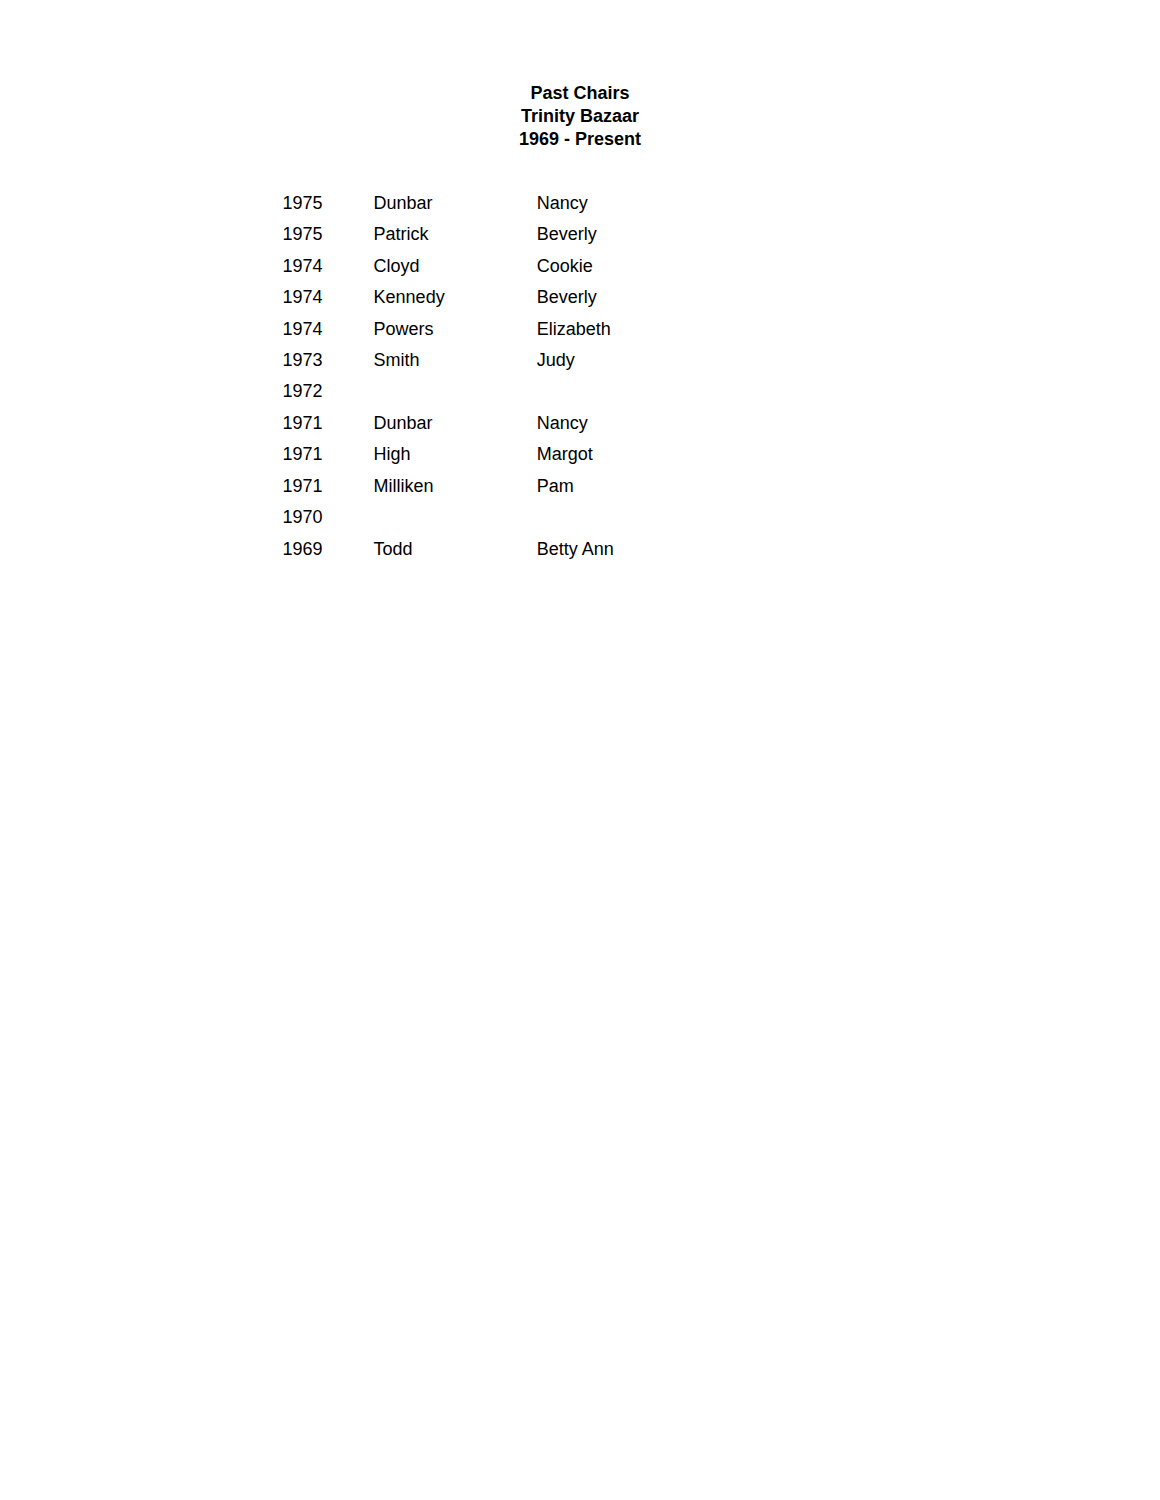Past Chairs
Trinity Bazaar
1969 - Present
| 1975 | Dunbar | Nancy |
| 1975 | Patrick | Beverly |
| 1974 | Cloyd | Cookie |
| 1974 | Kennedy | Beverly |
| 1974 | Powers | Elizabeth |
| 1973 | Smith | Judy |
| 1972 | | |
| 1971 | Dunbar | Nancy |
| 1971 | High | Margot |
| 1971 | Milliken | Pam |
| 1970 | | |
| 1969 | Todd | Betty Ann |